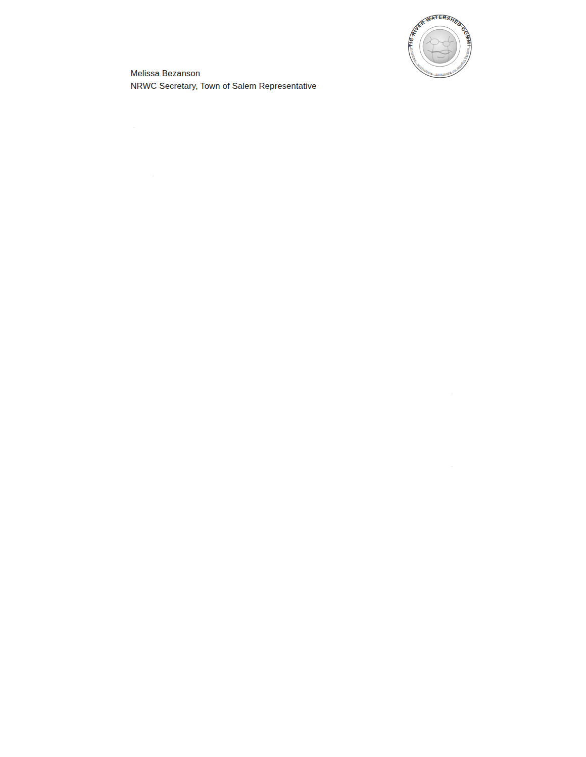NIANTIC RIVER WATERSHED COMMITTEE Working Together for Restoration · Preservation · Awareness
Melissa Bezanson NRWC Secretary, Town of Salem Representative
· · · · · ·